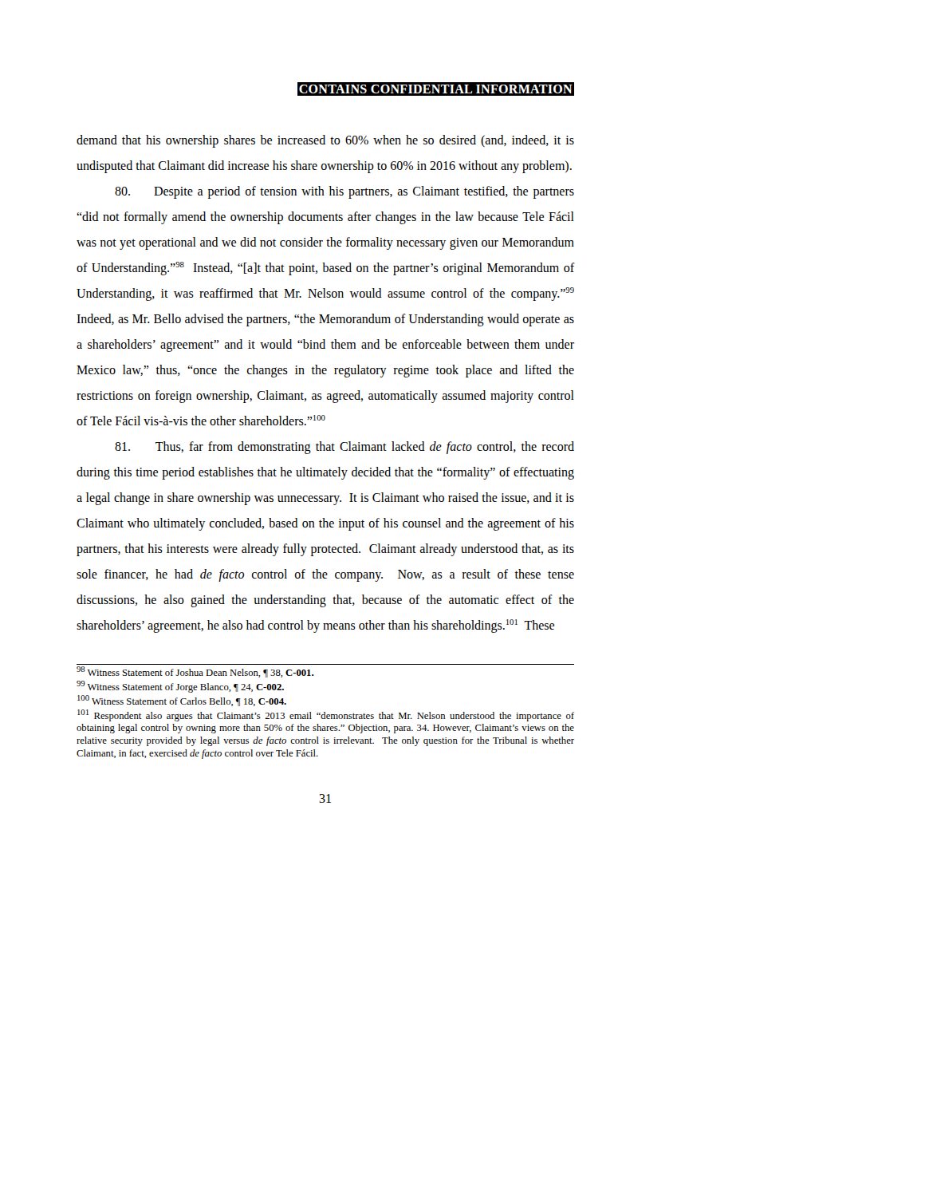CONTAINS CONFIDENTIAL INFORMATION
demand that his ownership shares be increased to 60% when he so desired (and, indeed, it is undisputed that Claimant did increase his share ownership to 60% in 2016 without any problem).
80. Despite a period of tension with his partners, as Claimant testified, the partners “did not formally amend the ownership documents after changes in the law because Tele Fácil was not yet operational and we did not consider the formality necessary given our Memorandum of Understanding.”98 Instead, “[a]t that point, based on the partner’s original Memorandum of Understanding, it was reaffirmed that Mr. Nelson would assume control of the company.”99 Indeed, as Mr. Bello advised the partners, “the Memorandum of Understanding would operate as a shareholders’ agreement” and it would “bind them and be enforceable between them under Mexico law,” thus, “once the changes in the regulatory regime took place and lifted the restrictions on foreign ownership, Claimant, as agreed, automatically assumed majority control of Tele Fácil vis-à-vis the other shareholders.”100
81. Thus, far from demonstrating that Claimant lacked de facto control, the record during this time period establishes that he ultimately decided that the “formality” of effectuating a legal change in share ownership was unnecessary. It is Claimant who raised the issue, and it is Claimant who ultimately concluded, based on the input of his counsel and the agreement of his partners, that his interests were already fully protected. Claimant already understood that, as its sole financer, he had de facto control of the company. Now, as a result of these tense discussions, he also gained the understanding that, because of the automatic effect of the shareholders’ agreement, he also had control by means other than his shareholdings.101 These
98 Witness Statement of Joshua Dean Nelson, ¶ 38, C-001.
99 Witness Statement of Jorge Blanco, ¶ 24, C-002.
100 Witness Statement of Carlos Bello, ¶ 18, C-004.
101 Respondent also argues that Claimant’s 2013 email “demonstrates that Mr. Nelson understood the importance of obtaining legal control by owning more than 50% of the shares.” Objection, para. 34. However, Claimant’s views on the relative security provided by legal versus de facto control is irrelevant. The only question for the Tribunal is whether Claimant, in fact, exercised de facto control over Tele Fácil.
31